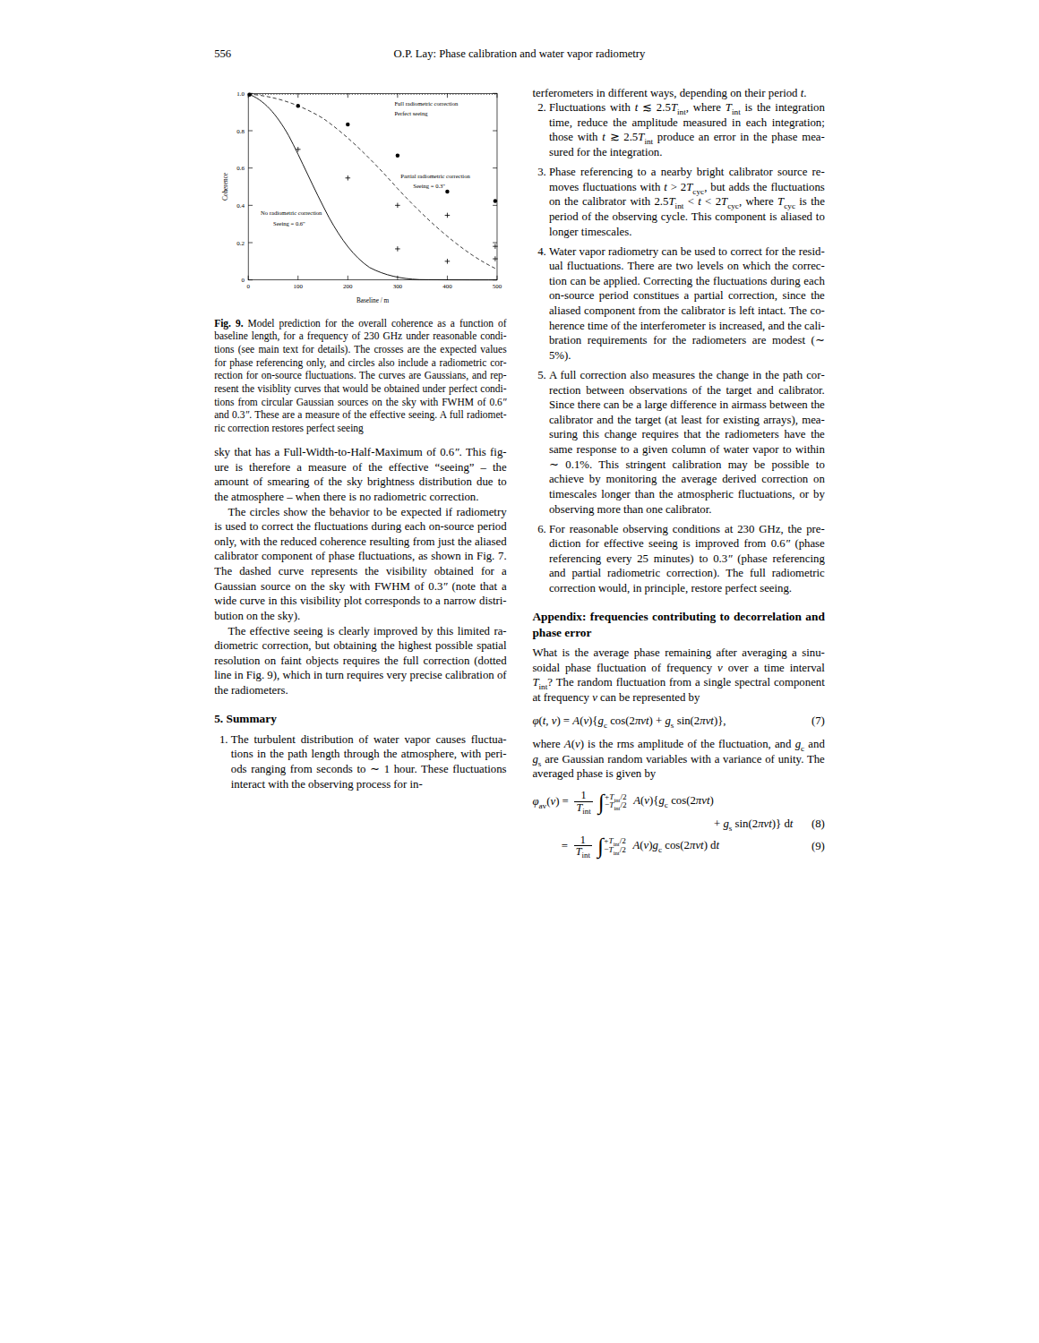556
O.P. Lay: Phase calibration and water vapor radiometry
0 0.2 0.4 0.6 0.8 1.0 0 100 200 300 400 500 Baseline / m Coherence Full radiometric correction Perfect seeing Partial radiometric correction Seeing = 0.3" No radiometric correction Seeing = 0.6"
Fig. 9. Model prediction for the overall coherence as a function of baseline length, for a frequency of 230 GHz under reasonable conditions (see main text for details). The crosses are the expected values for phase referencing only, and circles also include a radiometric correction for on-source fluctuations. The curves are Gaussians, and represent the visiblity curves that would be obtained under perfect conditions from circular Gaussian sources on the sky with FWHM of 0.6″ and 0.3″. These are a measure of the effective seeing. A full radiometric correction restores perfect seeing
sky that has a Full-Width-to-Half-Maximum of 0.6″. This figure is therefore a measure of the effective “seeing” – the amount of smearing of the sky brightness distribution due to the atmosphere – when there is no radiometric correction.
The circles show the behavior to be expected if radiometry is used to correct the fluctuations during each on-source period only, with the reduced coherence resulting from just the aliased calibrator component of phase fluctuations, as shown in Fig. 7. The dashed curve represents the visibility obtained for a Gaussian source on the sky with FWHM of 0.3″ (note that a wide curve in this visibility plot corresponds to a narrow distribution on the sky).
The effective seeing is clearly improved by this limited radiometric correction, but obtaining the highest possible spatial resolution on faint objects requires the full correction (dotted line in Fig. 9), which in turn requires very precise calibration of the radiometers.
5. Summary
The turbulent distribution of water vapor causes fluctuations in the path length through the atmosphere, with periods ranging from seconds to ∼ 1 hour. These fluctuations interact with the observing process for in-
terferometers in different ways, depending on their period t.
Fluctuations with t ≲ 2.5Tint, where Tint is the integration time, reduce the amplitude measured in each integration; those with t ≳ 2.5Tint produce an error in the phase measured for the integration.
Phase referencing to a nearby bright calibrator source removes fluctuations with t > 2Tcyc, but adds the fluctuations on the calibrator with 2.5Tint < t < 2Tcyc, where Tcyc is the period of the observing cycle. This component is aliased to longer timescales.
Water vapor radiometry can be used to correct for the residual fluctuations. There are two levels on which the correction can be applied. Correcting the fluctuations during each on-source period constitues a partial correction, since the aliased component from the calibrator is left intact. The coherence time of the interferometer is increased, and the calibration requirements for the radiometers are modest (∼ 5%).
A full correction also measures the change in the path correction between observations of the target and calibrator. Since there can be a large difference in airmass between the calibrator and the target (at least for existing arrays), measuring this change requires that the radiometers have the same response to a given column of water vapor to within ∼ 0.1%. This stringent calibration may be possible to achieve by monitoring the average derived correction on timescales longer than the atmospheric fluctuations, or by observing more than one calibrator.
For reasonable observing conditions at 230 GHz, the prediction for effective seeing is improved from 0.6″ (phase referencing every 25 minutes) to 0.3″ (phase referencing and partial radiometric correction). The full radiometric correction would, in principle, restore perfect seeing.
Appendix: frequencies contributing to decorrelation and phase error
What is the average phase remaining after averaging a sinusoidal phase fluctuation of frequency ν over a time interval Tint? The random fluctuation from a single spectral component at frequency ν can be represented by
φ(t, ν) = A(ν){gc cos(2πνt) + gs sin(2πνt)},
(7)
where A(ν) is the rms amplitude of the fluctuation, and gc and gs are Gaussian random variables with a variance of unity. The averaged phase is given by
φav(ν) =
1 Tint ∫+Tint/2−Tint/2 A(ν){gc cos(2πνt)
φav(ν) =
+ gs sin(2πνt)} dt
(8)
=
1 Tint ∫+Tint/2−Tint/2 A(ν)gc cos(2πνt) dt
(9)